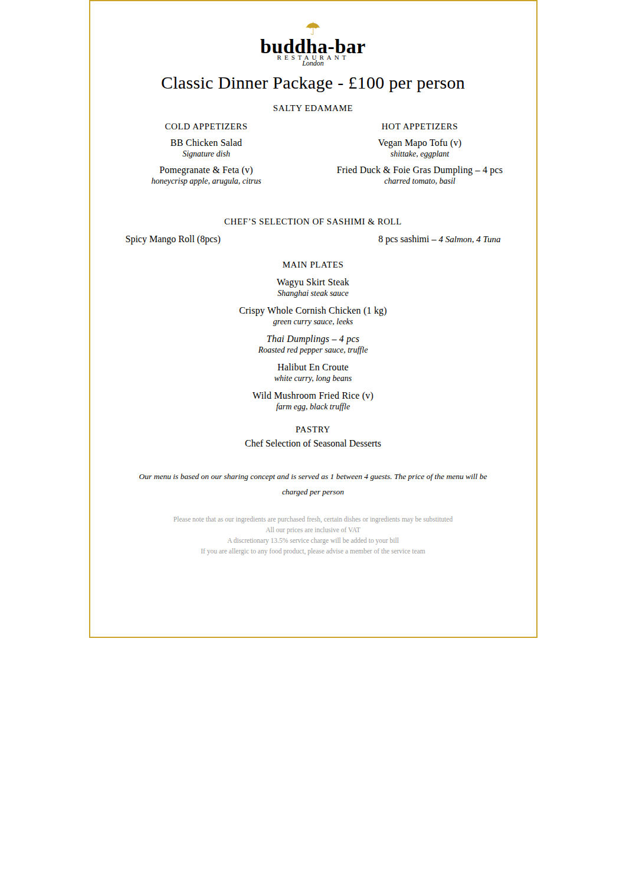☂
buddha-bar
Restaurant
London
Classic Dinner Package - £100 per person
SALTY EDAMAME
COLD APPETIZERS
BB Chicken Salad
Signature dish
Pomegranate & Feta (v)
honeycrisp apple, arugula, citrus
HOT APPETIZERS
Vegan Mapo Tofu (v)
shittake, eggplant
Fried Duck & Foie Gras Dumpling – 4 pcs
charred tomato, basil
CHEF’S SELECTION OF SASHIMI & ROLL
Spicy Mango Roll (8pcs)
8 pcs sashimi – 4 Salmon, 4 Tuna
MAIN PLATES
Wagyu Skirt Steak
Shanghai steak sauce
Crispy Whole Cornish Chicken (1 kg)
green curry sauce, leeks
Thai Dumplings – 4 pcs
Roasted red pepper sauce, truffle
Halibut En Croute
white curry, long beans
Wild Mushroom Fried Rice (v)
farm egg, black truffle
PASTRY
Chef Selection of Seasonal Desserts
Our menu is based on our sharing concept and is served as 1 between 4 guests. The price of the menu will be charged per person
Please note that as our ingredients are purchased fresh, certain dishes or ingredients may be substituted
All our prices are inclusive of VAT
A discretionary 13.5% service charge will be added to your bill
If you are allergic to any food product, please advise a member of the service team